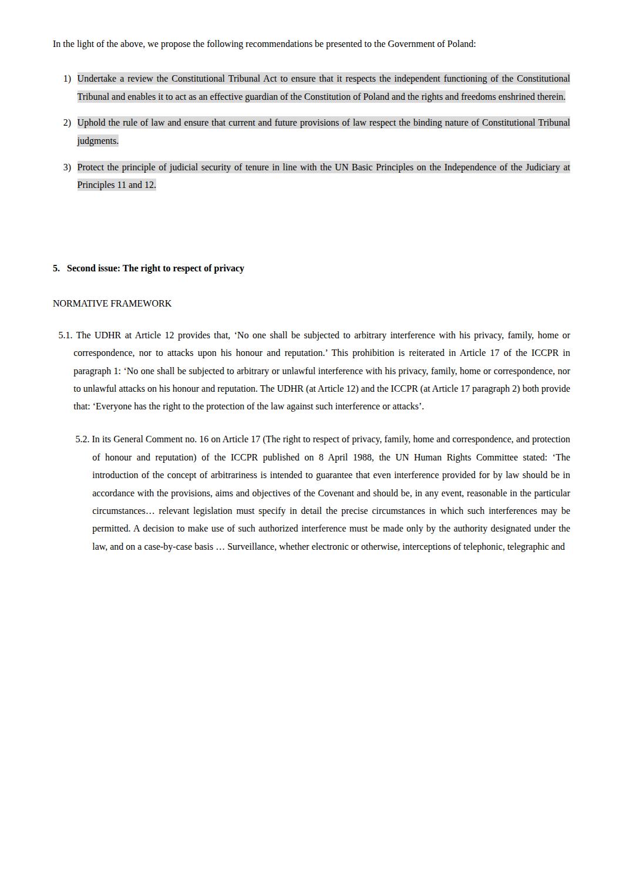In the light of the above, we propose the following recommendations be presented to the Government of Poland:
Undertake a review the Constitutional Tribunal Act to ensure that it respects the independent functioning of the Constitutional Tribunal and enables it to act as an effective guardian of the Constitution of Poland and the rights and freedoms enshrined therein.
Uphold the rule of law and ensure that current and future provisions of law respect the binding nature of Constitutional Tribunal judgments.
Protect the principle of judicial security of tenure in line with the UN Basic Principles on the Independence of the Judiciary at Principles 11 and 12.
5. Second issue: The right to respect of privacy
NORMATIVE FRAMEWORK
5.1. The UDHR at Article 12 provides that, ‘No one shall be subjected to arbitrary interference with his privacy, family, home or correspondence, nor to attacks upon his honour and reputation.’ This prohibition is reiterated in Article 17 of the ICCPR in paragraph 1: ‘No one shall be subjected to arbitrary or unlawful interference with his privacy, family, home or correspondence, nor to unlawful attacks on his honour and reputation. The UDHR (at Article 12) and the ICCPR (at Article 17 paragraph 2) both provide that: ‘Everyone has the right to the protection of the law against such interference or attacks’.
5.2. In its General Comment no. 16 on Article 17 (The right to respect of privacy, family, home and correspondence, and protection of honour and reputation) of the ICCPR published on 8 April 1988, the UN Human Rights Committee stated: ‘The introduction of the concept of arbitrariness is intended to guarantee that even interference provided for by law should be in accordance with the provisions, aims and objectives of the Covenant and should be, in any event, reasonable in the particular circumstances… relevant legislation must specify in detail the precise circumstances in which such interferences may be permitted. A decision to make use of such authorized interference must be made only by the authority designated under the law, and on a case-by-case basis … Surveillance, whether electronic or otherwise, interceptions of telephonic, telegraphic and